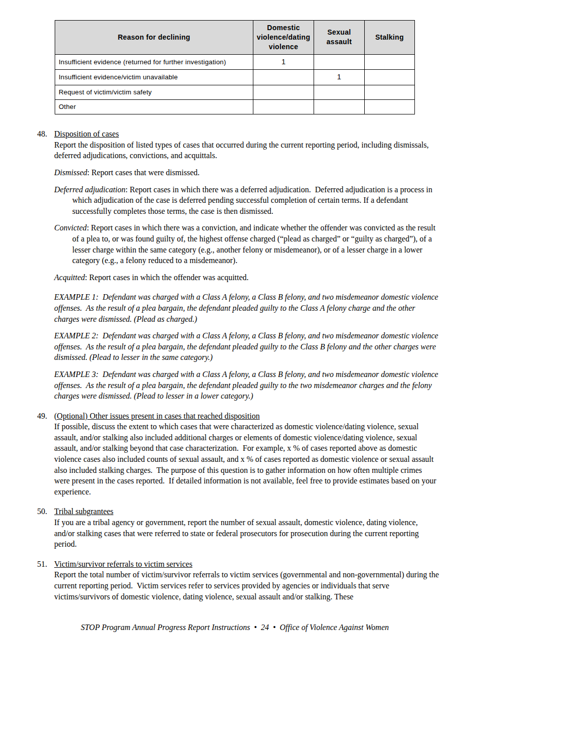| Reason for declining | Domestic violence/dating violence | Sexual assault | Stalking |
| --- | --- | --- | --- |
| Insufficient evidence (returned for further investigation) | 1 | | |
| Insufficient evidence/victim unavailable | | 1 | |
| Request of victim/victim safety | | | |
| Other | | | |
48. Disposition of cases
Report the disposition of listed types of cases that occurred during the current reporting period, including dismissals, deferred adjudications, convictions, and acquittals.
Dismissed: Report cases that were dismissed.
Deferred adjudication: Report cases in which there was a deferred adjudication. Deferred adjudication is a process in which adjudication of the case is deferred pending successful completion of certain terms. If a defendant successfully completes those terms, the case is then dismissed.
Convicted: Report cases in which there was a conviction, and indicate whether the offender was convicted as the result of a plea to, or was found guilty of, the highest offense charged (“plead as charged” or “guilty as charged”), of a lesser charge within the same category (e.g., another felony or misdemeanor), or of a lesser charge in a lower category (e.g., a felony reduced to a misdemeanor).
Acquitted: Report cases in which the offender was acquitted.
EXAMPLE 1: Defendant was charged with a Class A felony, a Class B felony, and two misdemeanor domestic violence offenses. As the result of a plea bargain, the defendant pleaded guilty to the Class A felony charge and the other charges were dismissed. (Plead as charged.)
EXAMPLE 2: Defendant was charged with a Class A felony, a Class B felony, and two misdemeanor domestic violence offenses. As the result of a plea bargain, the defendant pleaded guilty to the Class B felony and the other charges were dismissed. (Plead to lesser in the same category.)
EXAMPLE 3: Defendant was charged with a Class A felony, a Class B felony, and two misdemeanor domestic violence offenses. As the result of a plea bargain, the defendant pleaded guilty to the two misdemeanor charges and the felony charges were dismissed. (Plead to lesser in a lower category.)
49. (Optional) Other issues present in cases that reached disposition
If possible, discuss the extent to which cases that were characterized as domestic violence/dating violence, sexual assault, and/or stalking also included additional charges or elements of domestic violence/dating violence, sexual assault, and/or stalking beyond that case characterization. For example, x % of cases reported above as domestic violence cases also included counts of sexual assault, and x % of cases reported as domestic violence or sexual assault also included stalking charges. The purpose of this question is to gather information on how often multiple crimes were present in the cases reported. If detailed information is not available, feel free to provide estimates based on your experience.
50. Tribal subgrantees
If you are a tribal agency or government, report the number of sexual assault, domestic violence, dating violence, and/or stalking cases that were referred to state or federal prosecutors for prosecution during the current reporting period.
51. Victim/survivor referrals to victim services
Report the total number of victim/survivor referrals to victim services (governmental and non-governmental) during the current reporting period. Victim services refer to services provided by agencies or individuals that serve victims/survivors of domestic violence, dating violence, sexual assault and/or stalking. These
STOP Program Annual Progress Report Instructions • 24 • Office of Violence Against Women